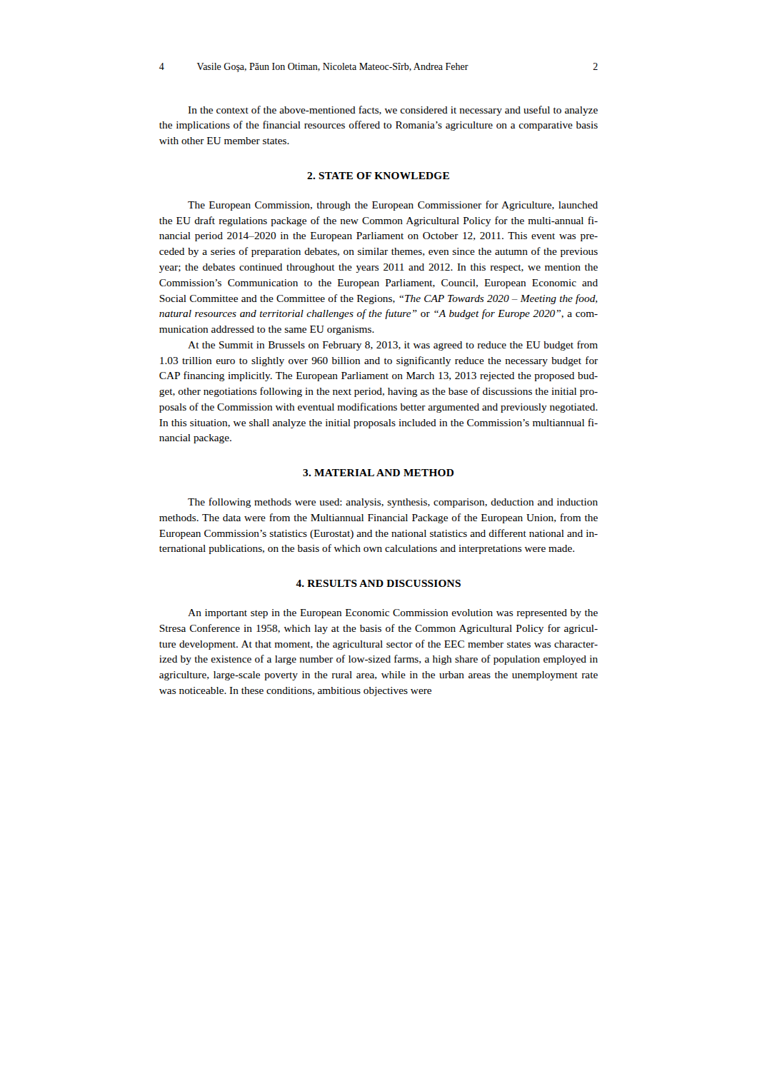4 Vasile Goşa, Păun Ion Otiman, Nicoleta Mateoc-Sîrb, Andrea Feher 2
In the context of the above-mentioned facts, we considered it necessary and useful to analyze the implications of the financial resources offered to Romania’s agriculture on a comparative basis with other EU member states.
2. STATE OF KNOWLEDGE
The European Commission, through the European Commissioner for Agriculture, launched the EU draft regulations package of the new Common Agricultural Policy for the multi-annual financial period 2014–2020 in the European Parliament on October 12, 2011. This event was preceded by a series of preparation debates, on similar themes, even since the autumn of the previous year; the debates continued throughout the years 2011 and 2012. In this respect, we mention the Commission’s Communication to the European Parliament, Council, European Economic and Social Committee and the Committee of the Regions, “The CAP Towards 2020 – Meeting the food, natural resources and territorial challenges of the future” or “A budget for Europe 2020”, a communication addressed to the same EU organisms.
At the Summit in Brussels on February 8, 2013, it was agreed to reduce the EU budget from 1.03 trillion euro to slightly over 960 billion and to significantly reduce the necessary budget for CAP financing implicitly. The European Parliament on March 13, 2013 rejected the proposed budget, other negotiations following in the next period, having as the base of discussions the initial proposals of the Commission with eventual modifications better argumented and previously negotiated. In this situation, we shall analyze the initial proposals included in the Commission’s multiannual financial package.
3. MATERIAL AND METHOD
The following methods were used: analysis, synthesis, comparison, deduction and induction methods. The data were from the Multiannual Financial Package of the European Union, from the European Commission’s statistics (Eurostat) and the national statistics and different national and international publications, on the basis of which own calculations and interpretations were made.
4. RESULTS AND DISCUSSIONS
An important step in the European Economic Commission evolution was represented by the Stresa Conference in 1958, which lay at the basis of the Common Agricultural Policy for agriculture development. At that moment, the agricultural sector of the EEC member states was characterized by the existence of a large number of low-sized farms, a high share of population employed in agriculture, large-scale poverty in the rural area, while in the urban areas the unemployment rate was noticeable. In these conditions, ambitious objectives were